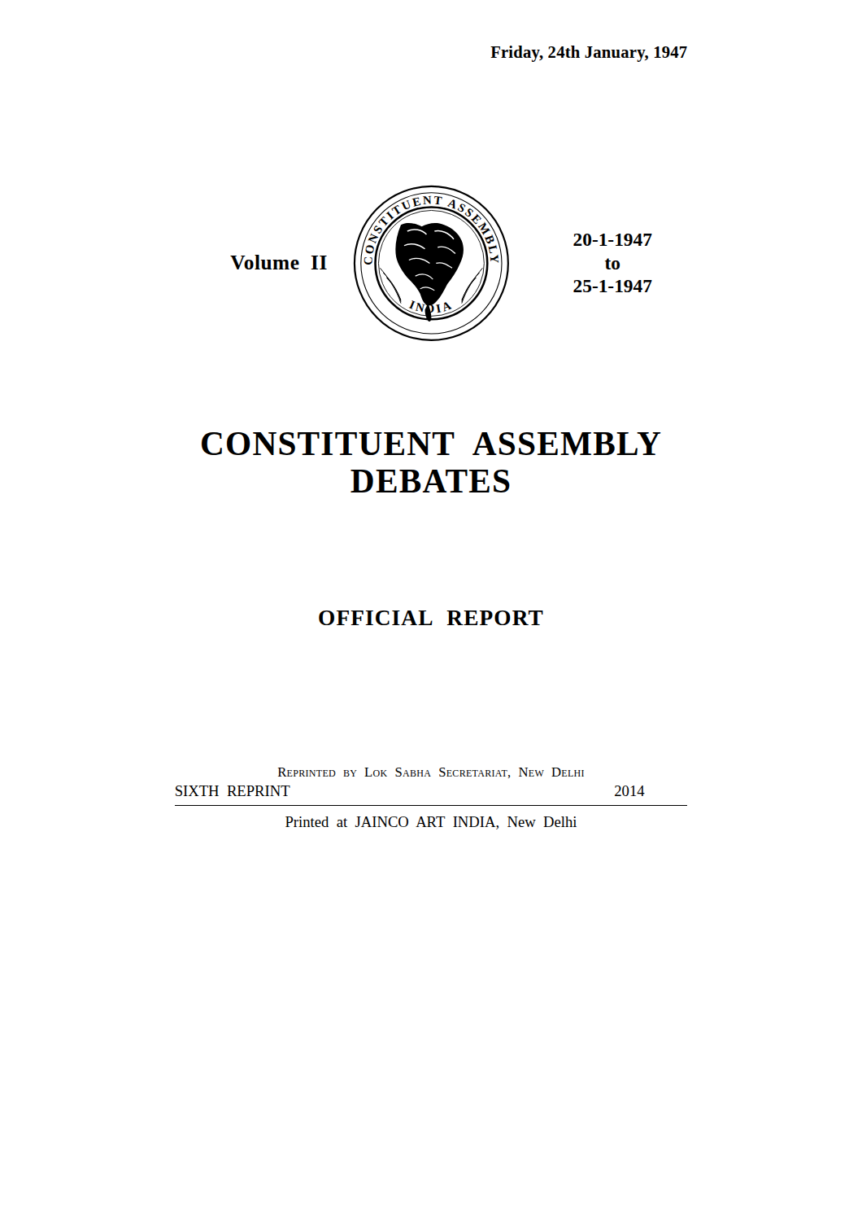Friday, 24th January, 1947
Volume II
CONSTITUENT ASSEMBLY INDIA
20-1-1947
to
25-1-1947
CONSTITUENT ASSEMBLY
DEBATES
OFFICIAL REPORT
Reprinted by Lok Sabha Secretariat, New Delhi
SIXTH REPRINT 2014
Printed at JAINCO ART INDIA, New Delhi